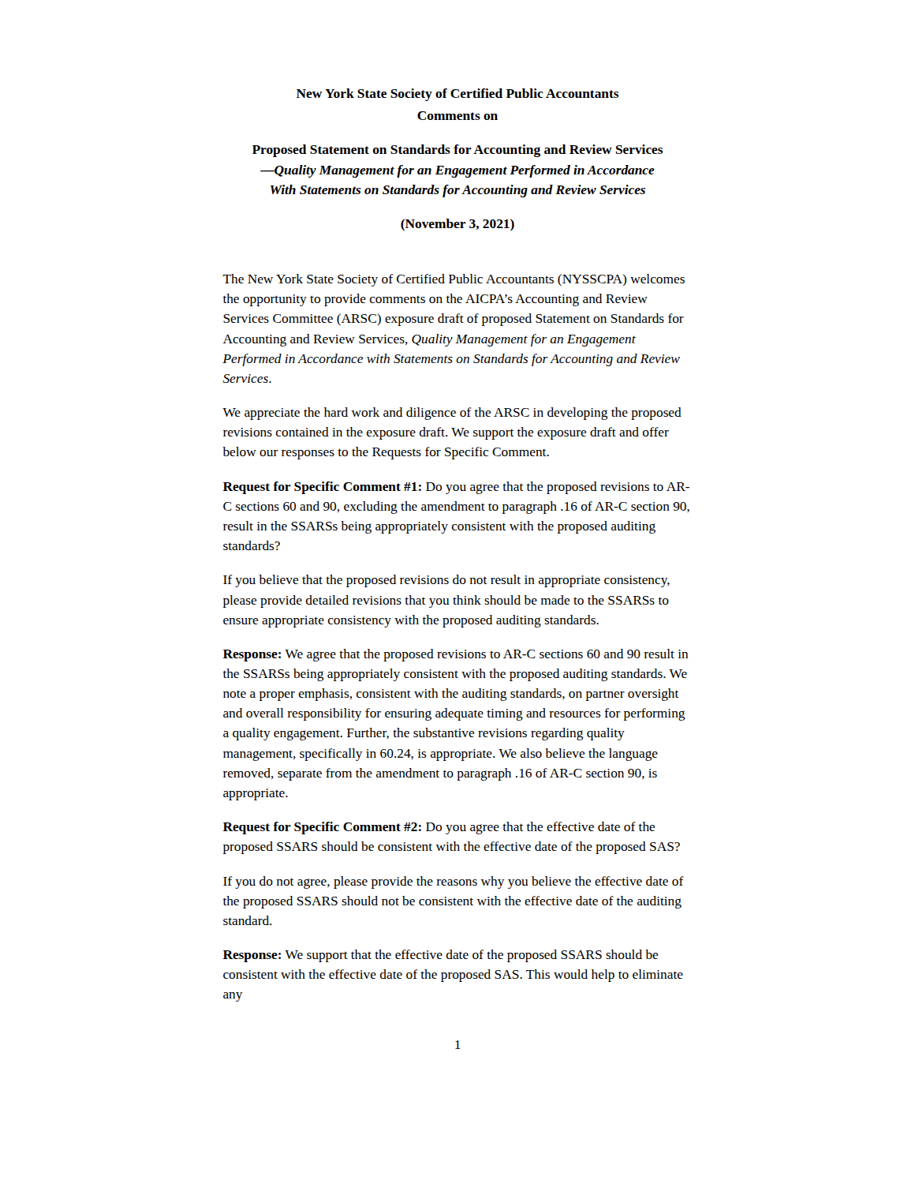New York State Society of Certified Public Accountants
Comments on
Proposed Statement on Standards for Accounting and Review Services—Quality Management for an Engagement Performed in Accordance With Statements on Standards for Accounting and Review Services
(November 3, 2021)
The New York State Society of Certified Public Accountants (NYSSCPA) welcomes the opportunity to provide comments on the AICPA’s Accounting and Review Services Committee (ARSC) exposure draft of proposed Statement on Standards for Accounting and Review Services, Quality Management for an Engagement Performed in Accordance with Statements on Standards for Accounting and Review Services.
We appreciate the hard work and diligence of the ARSC in developing the proposed revisions contained in the exposure draft. We support the exposure draft and offer below our responses to the Requests for Specific Comment.
Request for Specific Comment #1: Do you agree that the proposed revisions to AR-C sections 60 and 90, excluding the amendment to paragraph .16 of AR-C section 90, result in the SSARSs being appropriately consistent with the proposed auditing standards?
If you believe that the proposed revisions do not result in appropriate consistency, please provide detailed revisions that you think should be made to the SSARSs to ensure appropriate consistency with the proposed auditing standards.
Response: We agree that the proposed revisions to AR-C sections 60 and 90 result in the SSARSs being appropriately consistent with the proposed auditing standards. We note a proper emphasis, consistent with the auditing standards, on partner oversight and overall responsibility for ensuring adequate timing and resources for performing a quality engagement. Further, the substantive revisions regarding quality management, specifically in 60.24, is appropriate. We also believe the language removed, separate from the amendment to paragraph .16 of AR-C section 90, is appropriate.
Request for Specific Comment #2: Do you agree that the effective date of the proposed SSARS should be consistent with the effective date of the proposed SAS?
If you do not agree, please provide the reasons why you believe the effective date of the proposed SSARS should not be consistent with the effective date of the auditing standard.
Response: We support that the effective date of the proposed SSARS should be consistent with the effective date of the proposed SAS. This would help to eliminate any
1